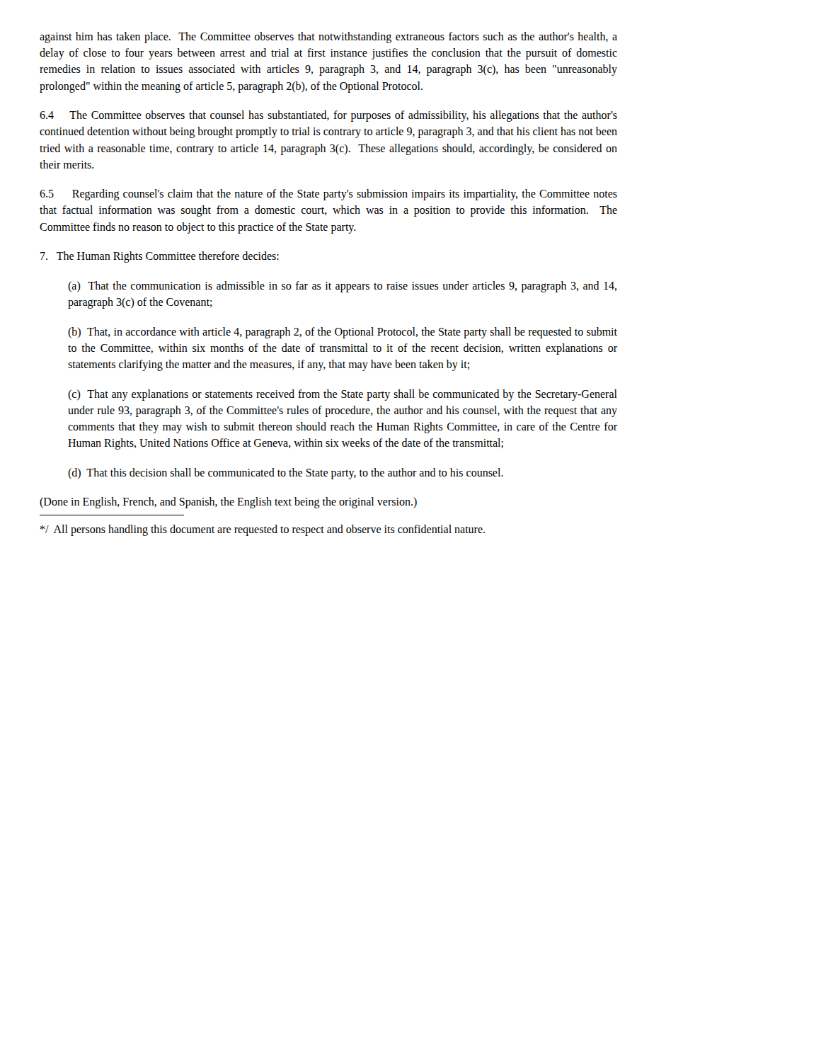against him has taken place. The Committee observes that notwithstanding extraneous factors such as the author's health, a delay of close to four years between arrest and trial at first instance justifies the conclusion that the pursuit of domestic remedies in relation to issues associated with articles 9, paragraph 3, and 14, paragraph 3(c), has been "unreasonably prolonged" within the meaning of article 5, paragraph 2(b), of the Optional Protocol.
6.4 The Committee observes that counsel has substantiated, for purposes of admissibility, his allegations that the author's continued detention without being brought promptly to trial is contrary to article 9, paragraph 3, and that his client has not been tried with a reasonable time, contrary to article 14, paragraph 3(c). These allegations should, accordingly, be considered on their merits.
6.5 Regarding counsel's claim that the nature of the State party's submission impairs its impartiality, the Committee notes that factual information was sought from a domestic court, which was in a position to provide this information. The Committee finds no reason to object to this practice of the State party.
7. The Human Rights Committee therefore decides:
(a) That the communication is admissible in so far as it appears to raise issues under articles 9, paragraph 3, and 14, paragraph 3(c) of the Covenant;
(b) That, in accordance with article 4, paragraph 2, of the Optional Protocol, the State party shall be requested to submit to the Committee, within six months of the date of transmittal to it of the recent decision, written explanations or statements clarifying the matter and the measures, if any, that may have been taken by it;
(c) That any explanations or statements received from the State party shall be communicated by the Secretary-General under rule 93, paragraph 3, of the Committee's rules of procedure, the author and his counsel, with the request that any comments that they may wish to submit thereon should reach the Human Rights Committee, in care of the Centre for Human Rights, United Nations Office at Geneva, within six weeks of the date of the transmittal;
(d) That this decision shall be communicated to the State party, to the author and to his counsel.
(Done in English, French, and Spanish, the English text being the original version.)
*/ All persons handling this document are requested to respect and observe its confidential nature.